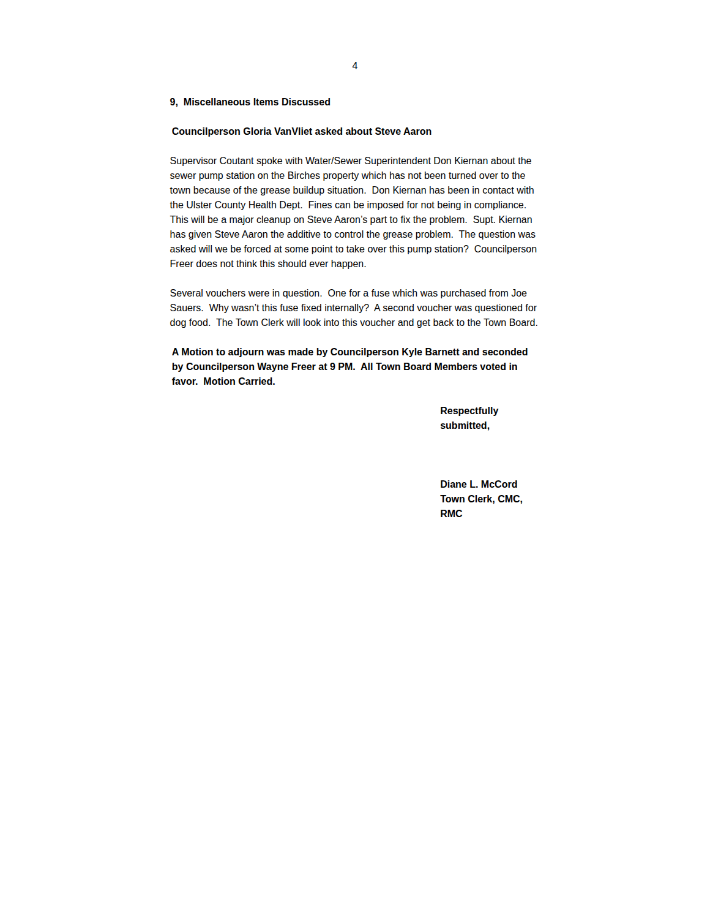4
9, Miscellaneous Items Discussed
Councilperson Gloria VanVliet asked about Steve Aaron
Supervisor Coutant spoke with Water/Sewer Superintendent Don Kiernan about the sewer pump station on the Birches property which has not been turned over to the town because of the grease buildup situation. Don Kiernan has been in contact with the Ulster County Health Dept. Fines can be imposed for not being in compliance. This will be a major cleanup on Steve Aaron’s part to fix the problem. Supt. Kiernan has given Steve Aaron the additive to control the grease problem. The question was asked will we be forced at some point to take over this pump station? Councilperson Freer does not think this should ever happen.
Several vouchers were in question. One for a fuse which was purchased from Joe Sauers. Why wasn’t this fuse fixed internally? A second voucher was questioned for dog food. The Town Clerk will look into this voucher and get back to the Town Board.
A Motion to adjourn was made by Councilperson Kyle Barnett and seconded by Councilperson Wayne Freer at 9 PM. All Town Board Members voted in favor. Motion Carried.
Respectfully submitted,
Diane L. McCord
Town Clerk, CMC, RMC